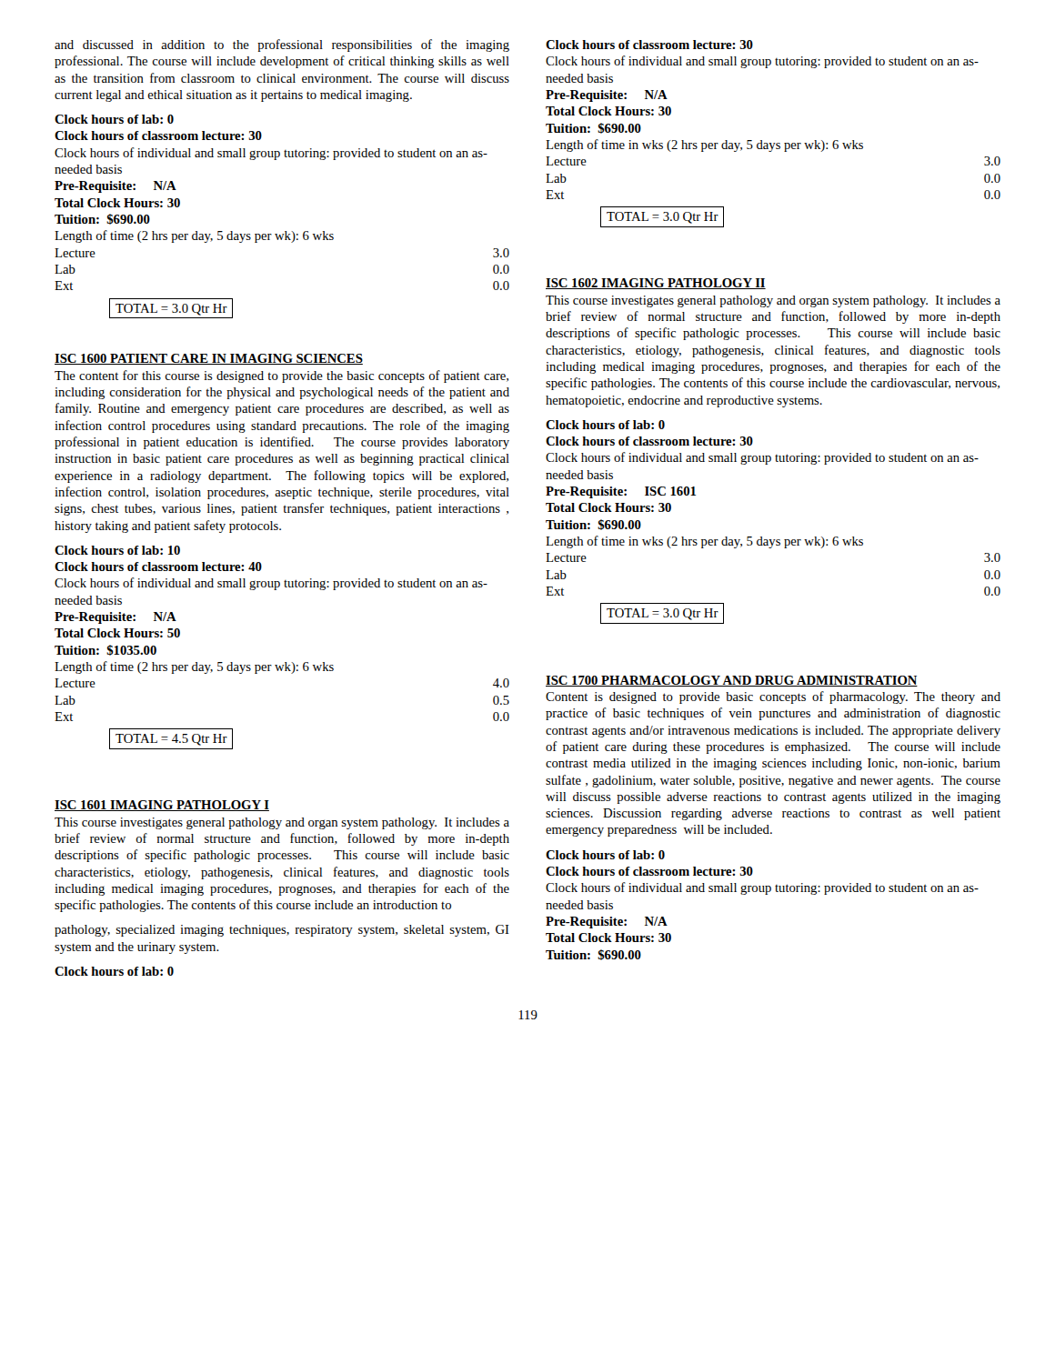and discussed in addition to the professional responsibilities of the imaging professional. The course will include development of critical thinking skills as well as the transition from classroom to clinical environment. The course will discuss current legal and ethical situation as it pertains to medical imaging.
Clock hours of lab: 0
Clock hours of classroom lecture: 30
Clock hours of individual and small group tutoring: provided to student on an as-needed basis
Pre-Requisite: N/A
Total Clock Hours: 30
Tuition: $690.00
Length of time (2 hrs per day, 5 days per wk): 6 wks
| Lecture | 3.0 |
| Lab | 0.0 |
| Ext | 0.0 |
TOTAL = 3.0 Qtr Hr
ISC 1600 PATIENT CARE IN IMAGING SCIENCES
The content for this course is designed to provide the basic concepts of patient care, including consideration for the physical and psychological needs of the patient and family. Routine and emergency patient care procedures are described, as well as infection control procedures using standard precautions. The role of the imaging professional in patient education is identified. The course provides laboratory instruction in basic patient care procedures as well as beginning practical clinical experience in a radiology department. The following topics will be explored, infection control, isolation procedures, aseptic technique, sterile procedures, vital signs, chest tubes, various lines, patient transfer techniques, patient interactions , history taking and patient safety protocols.
Clock hours of lab: 10
Clock hours of classroom lecture: 40
Clock hours of individual and small group tutoring: provided to student on an as-needed basis
Pre-Requisite: N/A
Total Clock Hours: 50
Tuition: $1035.00
Length of time (2 hrs per day, 5 days per wk): 6 wks
| Lecture | 4.0 |
| Lab | 0.5 |
| Ext | 0.0 |
TOTAL = 4.5 Qtr Hr
ISC 1601 IMAGING PATHOLOGY I
This course investigates general pathology and organ system pathology. It includes a brief review of normal structure and function, followed by more in-depth descriptions of specific pathologic processes. This course will include basic characteristics, etiology, pathogenesis, clinical features, and diagnostic tools including medical imaging procedures, prognoses, and therapies for each of the specific pathologies. The contents of this course include an introduction to
pathology, specialized imaging techniques, respiratory system, skeletal system, GI system and the urinary system.
Clock hours of lab: 0
Clock hours of classroom lecture: 30
Clock hours of individual and small group tutoring: provided to student on an as-needed basis
Pre-Requisite: N/A
Total Clock Hours: 30
Tuition: $690.00
Length of time in wks (2 hrs per day, 5 days per wk): 6 wks
| Lecture | 3.0 |
| Lab | 0.0 |
| Ext | 0.0 |
TOTAL = 3.0 Qtr Hr
ISC 1602 IMAGING PATHOLOGY II
This course investigates general pathology and organ system pathology. It includes a brief review of normal structure and function, followed by more in-depth descriptions of specific pathologic processes. This course will include basic characteristics, etiology, pathogenesis, clinical features, and diagnostic tools including medical imaging procedures, prognoses, and therapies for each of the specific pathologies. The contents of this course include the cardiovascular, nervous, hematopoietic, endocrine and reproductive systems.
Clock hours of lab: 0
Clock hours of classroom lecture: 30
Clock hours of individual and small group tutoring: provided to student on an as-needed basis
Pre-Requisite: ISC 1601
Total Clock Hours: 30
Tuition: $690.00
Length of time in wks (2 hrs per day, 5 days per wk): 6 wks
| Lecture | 3.0 |
| Lab | 0.0 |
| Ext | 0.0 |
TOTAL = 3.0 Qtr Hr
ISC 1700 PHARMACOLOGY AND DRUG ADMINISTRATION
Content is designed to provide basic concepts of pharmacology. The theory and practice of basic techniques of vein punctures and administration of diagnostic contrast agents and/or intravenous medications is included. The appropriate delivery of patient care during these procedures is emphasized. The course will include contrast media utilized in the imaging sciences including Ionic, non-ionic, barium sulfate , gadolinium, water soluble, positive, negative and newer agents. The course will discuss possible adverse reactions to contrast agents utilized in the imaging sciences. Discussion regarding adverse reactions to contrast as well patient emergency preparedness will be included.
Clock hours of lab: 0
Clock hours of classroom lecture: 30
Clock hours of individual and small group tutoring: provided to student on an as-needed basis
Pre-Requisite: N/A
Total Clock Hours: 30
Tuition: $690.00
119